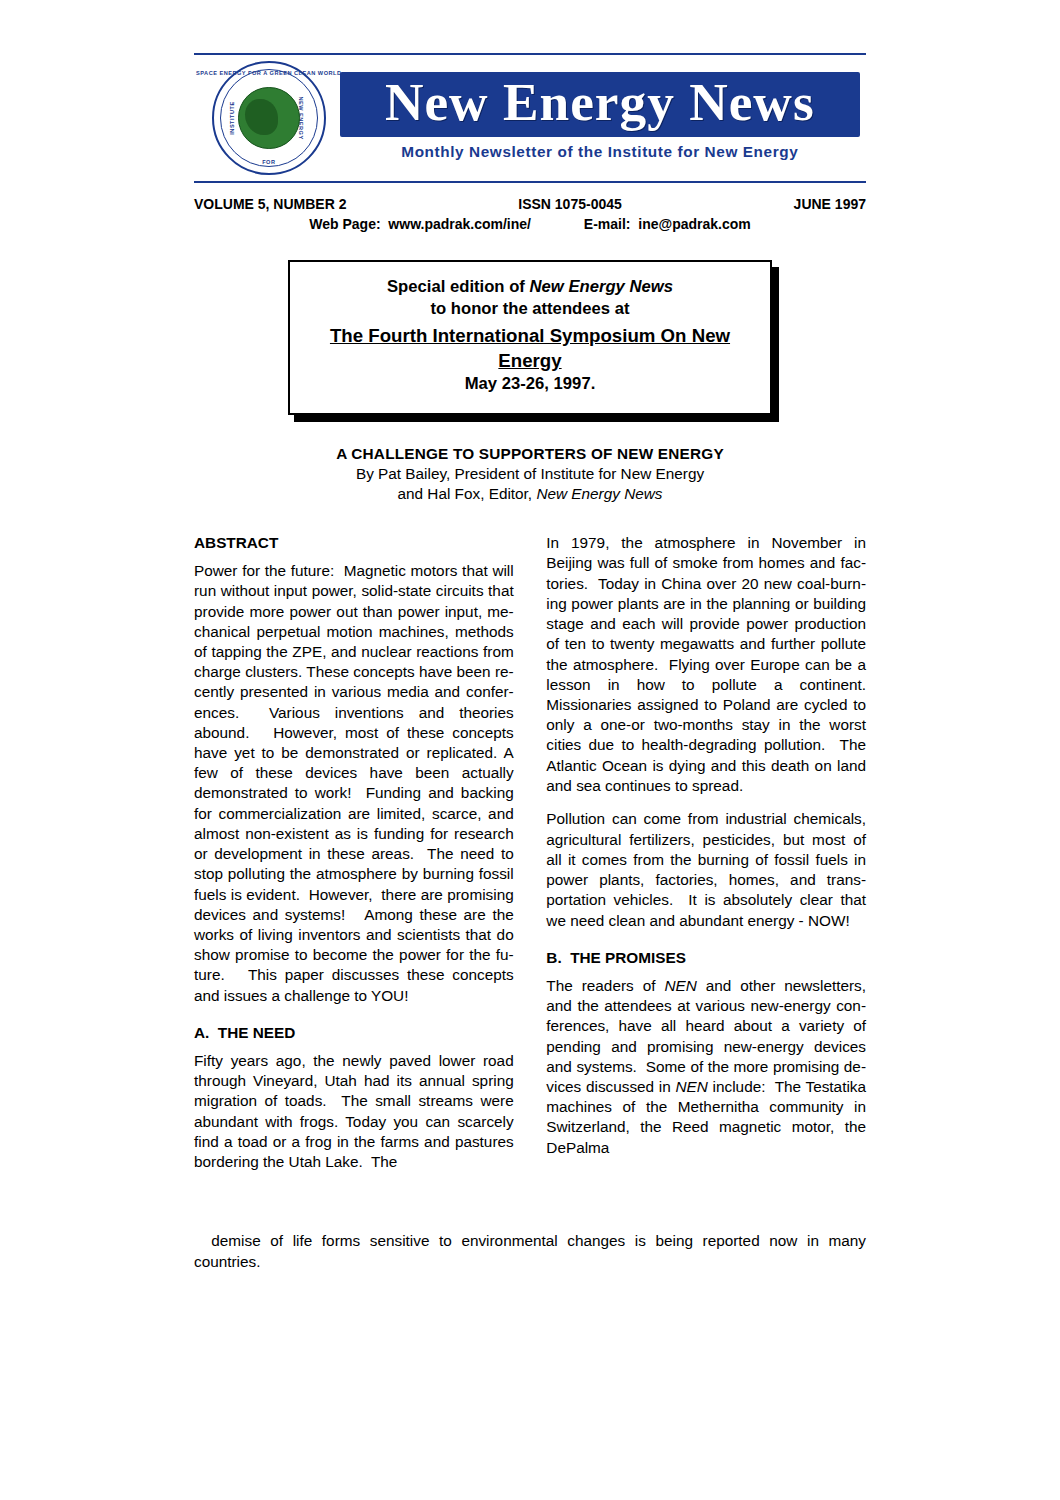SPACE ENERGY FOR A GREEN CLEAN WORLD INSTITUTE NEW ENERGY FOR
New Energy News
Monthly Newsletter of the Institute for New Energy
VOLUME 5, NUMBER 2
ISSN 1075-0045
JUNE 1997
Web Page: www.padrak.com/ine/ E-mail: ine@padrak.com
Special edition of New Energy News
to honor the attendees at
The Fourth International Symposium On New Energy
May 23-26, 1997.
A CHALLENGE TO SUPPORTERS OF NEW ENERGY
By Pat Bailey, President of Institute for New Energy
and Hal Fox, Editor, New Energy News
ABSTRACT
Power for the future: Magnetic motors that will run without input power, solid-state circuits that provide more power out than power input, mechanical perpetual motion machines, methods of tapping the ZPE, and nuclear reactions from charge clusters. These concepts have been recently presented in various media and conferences. Various inventions and theories abound. However, most of these concepts have yet to be demonstrated or replicated. A few of these devices have been actually demonstrated to work! Funding and backing for commercialization are limited, scarce, and almost non-existent as is funding for research or development in these areas. The need to stop polluting the atmosphere by burning fossil fuels is evident. However, there are promising devices and systems! Among these are the works of living inventors and scientists that do show promise to become the power for the future. This paper discusses these concepts and issues a challenge to YOU!
A. THE NEED
Fifty years ago, the newly paved lower road through Vineyard, Utah had its annual spring migration of toads. The small streams were abundant with frogs. Today you can scarcely find a toad or a frog in the farms and pastures bordering the Utah Lake. The
In 1979, the atmosphere in November in Beijing was full of smoke from homes and factories. Today in China over 20 new coal-burning power plants are in the planning or building stage and each will provide power production of ten to twenty megawatts and further pollute the atmosphere. Flying over Europe can be a lesson in how to pollute a continent. Missionaries assigned to Poland are cycled to only a one-or two-months stay in the worst cities due to health-degrading pollution. The Atlantic Ocean is dying and this death on land and sea continues to spread.
Pollution can come from industrial chemicals, agricultural fertilizers, pesticides, but most of all it comes from the burning of fossil fuels in power plants, factories, homes, and transportation vehicles. It is absolutely clear that we need clean and abundant energy - NOW!
B. THE PROMISES
The readers of NEN and other newsletters, and the attendees at various new-energy conferences, have all heard about a variety of pending and promising new-energy devices and systems. Some of the more promising devices discussed in NEN include: The Testatika machines of the Methernitha community in Switzerland, the Reed magnetic motor, the DePalma
demise of life forms sensitive to environmental changes is being reported now in many countries.